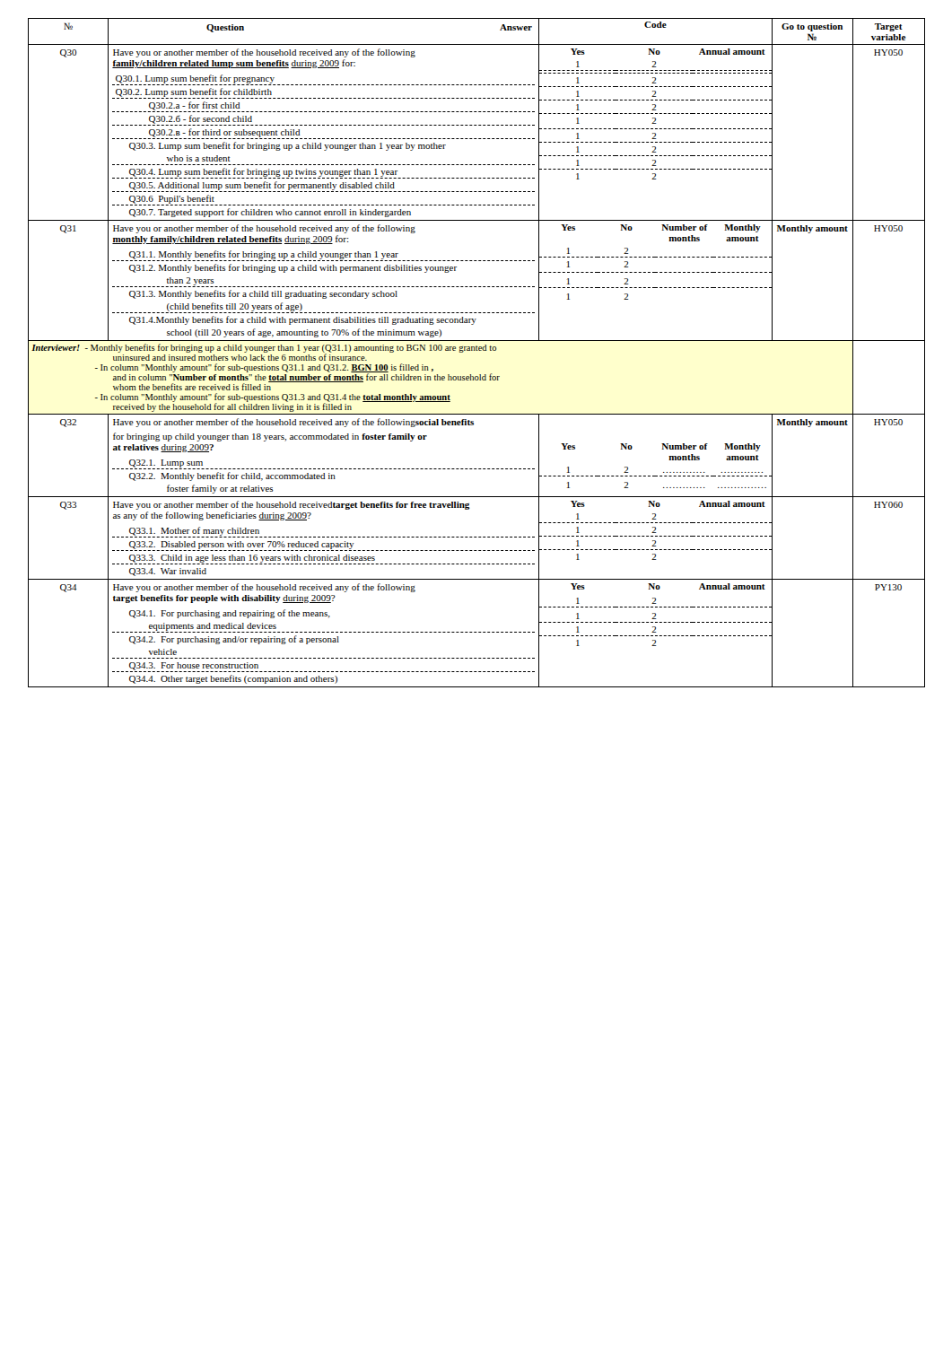| № | / Question / Answer / / --- / --- / | Code | Go to question № | Target variable |
| --- | --- | --- | --- | --- |
| Q30 | Have you or another member of the household received any of the following family/children related lump sum benefits during 2009 for: / Q30.1. Lump sum benefit for pregnancy / / Q30.2. Lump sum benefit for childbirth / / Q30.2.a - for first child / / Q30.2.б - for second child / / Q30.2.в - for third or subsequent child / / Q30.3. Lump sum benefit for bringing up a child younger than 1 year by mother / / who is a student / / Q30.4. Lump sum benefit for bringing up twins younger than 1 year / / Q30.5. Additional lump sum benefit for permanently disabled child / / Q30.6 Pupil's benefit / / Q30.7. Targeted support for children who cannot enroll in kindergarden / | / Yes / No / Annual amount / / --- / --- / --- / / 1 / 2 / / / 1 / 2 / / / 1 / 2 / / / 1 / 2 / / / 1 / 2 / / / 1 / 2 / / / 1 / 2 / / / 1 / 2 / / / 1 / 2 / / | | HY050 |
| Q31 | Have you or another member of the household received any of the following monthly family/children related benefits during 2009 for: / Q31.1. Monthly benefits for bringing up a child younger than 1 year / / Q31.2. Monthly benefits for bringing up a child with permanent disbilities younger / / than 2 years / / Q31.3. Monthly benefits for a child till graduating secondary school / / (child benefits till 20 years of age) / / Q31.4.Monthly benefits for a child with permanent disabilities till graduating secondary / / school (till 20 years of age, amounting to 70% of the minimum wage) / | / Yes / No / Number of months / Monthly amount / / --- / --- / --- / --- / / 1 / 2 / / / / 1 / 2 / / / / 1 / 2 / / / / 1 / 2 / / / | Monthly amount | HY050 |
| Interviewer! - Monthly benefits for bringing up a child younger than 1 year (Q31.1) amounting to BGN 100 are granted to uninsured and insured mothers who lack the 6 months of insurance. - In column "Monthly amount" for sub-questions Q31.1 and Q31.2. BGN 100 is filled in , and in column " Number of months " the total number of months for all children in the household for whom the benefits are received is filled in - In column "Monthly amount" for sub-questions Q31.3 and Q31.4 the total monthly amount received by the household for all children living in it is filled in | |
| Q32 | Have you or another member of the household received any of the following social benefits for bringing up child younger than 18 years, accommodated in foster family or at relatives during 2009 ? / Q32.1. Lump sum / / Q32.2. Monthly benefit for child, accommodated in / / foster family or at relatives / | / Yes / No / Number of months / Monthly amount / / --- / --- / --- / --- / / 1 / 2 / ............. / ............. / / 1 / 2 / ............. / ............... / | Monthly amount | HY050 |
| Q33 | Have you or another member of the household received target benefits for free travelling as any of the following beneficiaries during 2009 ? / Q33.1. Mother of many children / / Q33.2. Disabled person with over 70% reduced capacity / / Q33.3. Child in age less than 16 years with chronical diseases / / Q33.4. War invalid / | / Yes / No / Annual amount / / --- / --- / --- / / 1 / 2 / / / 1 / 2 / / / 1 / 2 / / / 1 / 2 / / | | HY060 |
| Q34 | Have you or another member of the household received any of the following target benefits for people with disability during 2009 ? / Q34.1. For purchasing and repairing of the means, / / equipments and medical devices / / Q34.2. For purchasing and/or repairing of a personal / / vehicle / / Q34.3. For house reconstruction / / Q34.4. Other target benefits (companion and others) / | / Yes / No / Annual amount / / --- / --- / --- / / 1 / 2 / / / 1 / 2 / / / 1 / 2 / / / 1 / 2 / / | | PY130 |